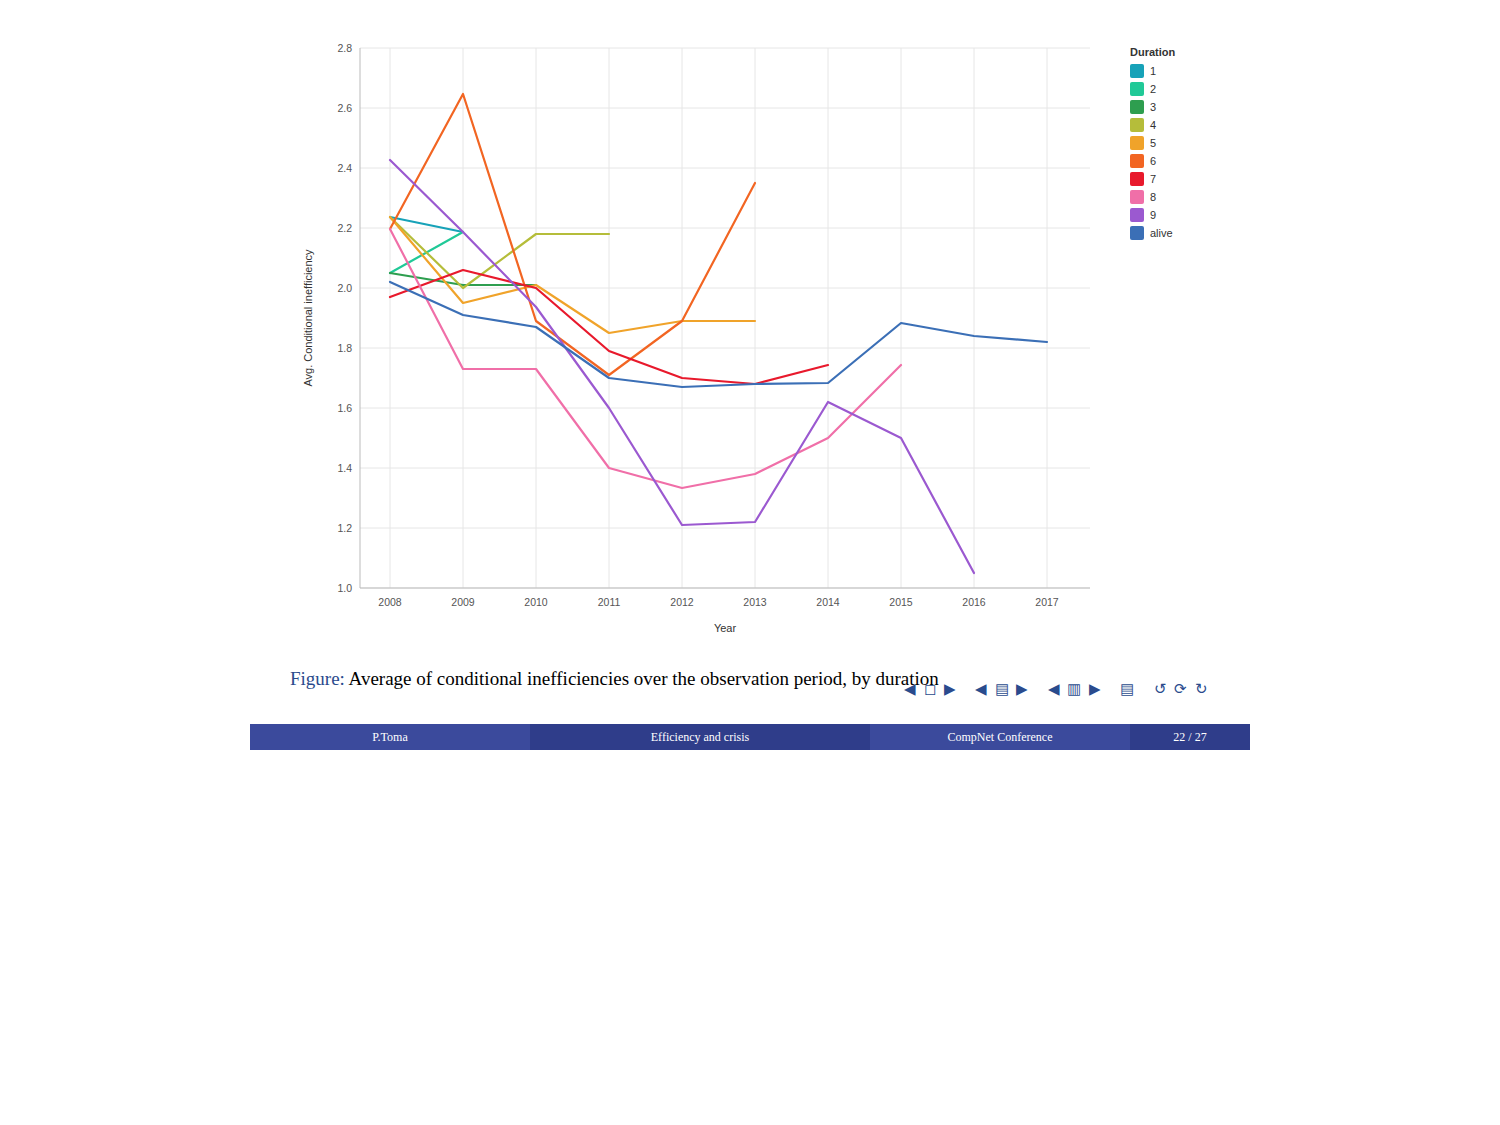1.0 1.2 1.4 1.6 1.8 2.0 2.2 2.4 2.6 2.8 2008 2009 2010 2011 2012 2013 2014 2015 2016 2017 Year Avg. Conditional inefficiency
Duration
1
2
3
4
5
6
7
8
9
alive
Figure: Average of conditional inefficiencies over the observation period, by duration
◀ ◻ ▶ ◀ ▤ ▶ ◀ ▥ ▶ ▤ ↺ ⟳ ↻
P.Toma
Efficiency and crisis
CompNet Conference
22 / 27